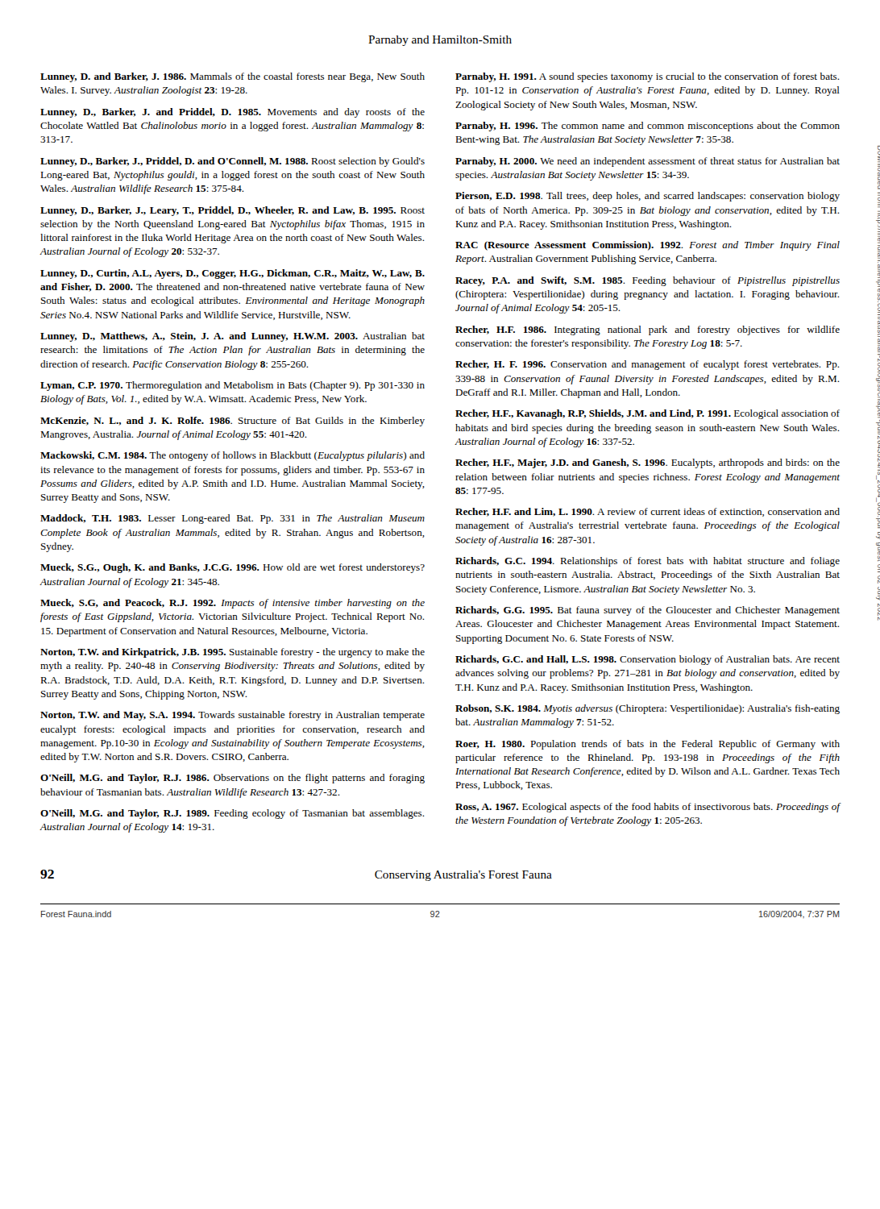Downloaded from http://meridian.allenpress.com/australian-zoologist/chapter-pdf/2643524/fs_2004_008.pdf by guest on 02 July 2022
Parnaby and Hamilton-Smith
Lunney, D. and Barker, J. 1986. Mammals of the coastal forests near Bega, New South Wales. I. Survey. Australian Zoologist 23: 19-28.
Lunney, D., Barker, J. and Priddel, D. 1985. Movements and day roosts of the Chocolate Wattled Bat Chalinolobus morio in a logged forest. Australian Mammalogy 8: 313-17.
Lunney, D., Barker, J., Priddel, D. and O'Connell, M. 1988. Roost selection by Gould's Long-eared Bat, Nyctophilus gouldi, in a logged forest on the south coast of New South Wales. Australian Wildlife Research 15: 375-84.
Lunney, D., Barker, J., Leary, T., Priddel, D., Wheeler, R. and Law, B. 1995. Roost selection by the North Queensland Long-eared Bat Nyctophilus bifax Thomas, 1915 in littoral rainforest in the Iluka World Heritage Area on the north coast of New South Wales. Australian Journal of Ecology 20: 532-37.
Lunney, D., Curtin, A.L, Ayers, D., Cogger, H.G., Dickman, C.R., Maitz, W., Law, B. and Fisher, D. 2000. The threatened and non-threatened native vertebrate fauna of New South Wales: status and ecological attributes. Environmental and Heritage Monograph Series No.4. NSW National Parks and Wildlife Service, Hurstville, NSW.
Lunney, D., Matthews, A., Stein, J. A. and Lunney, H.W.M. 2003. Australian bat research: the limitations of The Action Plan for Australian Bats in determining the direction of research. Pacific Conservation Biology 8: 255-260.
Lyman, C.P. 1970. Thermoregulation and Metabolism in Bats (Chapter 9). Pp 301-330 in Biology of Bats, Vol. 1., edited by W.A. Wimsatt. Academic Press, New York.
McKenzie, N. L., and J. K. Rolfe. 1986. Structure of Bat Guilds in the Kimberley Mangroves, Australia. Journal of Animal Ecology 55: 401-420.
Mackowski, C.M. 1984. The ontogeny of hollows in Blackbutt (Eucalyptus pilularis) and its relevance to the management of forests for possums, gliders and timber. Pp. 553-67 in Possums and Gliders, edited by A.P. Smith and I.D. Hume. Australian Mammal Society, Surrey Beatty and Sons, NSW.
Maddock, T.H. 1983. Lesser Long-eared Bat. Pp. 331 in The Australian Museum Complete Book of Australian Mammals, edited by R. Strahan. Angus and Robertson, Sydney.
Mueck, S.G., Ough, K. and Banks, J.C.G. 1996. How old are wet forest understoreys? Australian Journal of Ecology 21: 345-48.
Mueck, S.G, and Peacock, R.J. 1992. Impacts of intensive timber harvesting on the forests of East Gippsland, Victoria. Victorian Silviculture Project. Technical Report No. 15. Department of Conservation and Natural Resources, Melbourne, Victoria.
Norton, T.W. and Kirkpatrick, J.B. 1995. Sustainable forestry - the urgency to make the myth a reality. Pp. 240-48 in Conserving Biodiversity: Threats and Solutions, edited by R.A. Bradstock, T.D. Auld, D.A. Keith, R.T. Kingsford, D. Lunney and D.P. Sivertsen. Surrey Beatty and Sons, Chipping Norton, NSW.
Norton, T.W. and May, S.A. 1994. Towards sustainable forestry in Australian temperate eucalypt forests: ecological impacts and priorities for conservation, research and management. Pp.10-30 in Ecology and Sustainability of Southern Temperate Ecosystems, edited by T.W. Norton and S.R. Dovers. CSIRO, Canberra.
O'Neill, M.G. and Taylor, R.J. 1986. Observations on the flight patterns and foraging behaviour of Tasmanian bats. Australian Wildlife Research 13: 427-32.
O'Neill, M.G. and Taylor, R.J. 1989. Feeding ecology of Tasmanian bat assemblages. Australian Journal of Ecology 14: 19-31.
Parnaby, H. 1991. A sound species taxonomy is crucial to the conservation of forest bats. Pp. 101-12 in Conservation of Australia's Forest Fauna, edited by D. Lunney. Royal Zoological Society of New South Wales, Mosman, NSW.
Parnaby, H. 1996. The common name and common misconceptions about the Common Bent-wing Bat. The Australasian Bat Society Newsletter 7: 35-38.
Parnaby, H. 2000. We need an independent assessment of threat status for Australian bat species. Australasian Bat Society Newsletter 15: 34-39.
Pierson, E.D. 1998. Tall trees, deep holes, and scarred landscapes: conservation biology of bats of North America. Pp. 309-25 in Bat biology and conservation, edited by T.H. Kunz and P.A. Racey. Smithsonian Institution Press, Washington.
RAC (Resource Assessment Commission). 1992. Forest and Timber Inquiry Final Report. Australian Government Publishing Service, Canberra.
Racey, P.A. and Swift, S.M. 1985. Feeding behaviour of Pipistrellus pipistrellus (Chiroptera: Vespertilionidae) during pregnancy and lactation. I. Foraging behaviour. Journal of Animal Ecology 54: 205-15.
Recher, H.F. 1986. Integrating national park and forestry objectives for wildlife conservation: the forester's responsibility. The Forestry Log 18: 5-7.
Recher, H. F. 1996. Conservation and management of eucalypt forest vertebrates. Pp. 339-88 in Conservation of Faunal Diversity in Forested Landscapes, edited by R.M. DeGraff and R.I. Miller. Chapman and Hall, London.
Recher, H.F., Kavanagh, R.P, Shields, J.M. and Lind, P. 1991. Ecological association of habitats and bird species during the breeding season in south-eastern New South Wales. Australian Journal of Ecology 16: 337-52.
Recher, H.F., Majer, J.D. and Ganesh, S. 1996. Eucalypts, arthropods and birds: on the relation between foliar nutrients and species richness. Forest Ecology and Management 85: 177-95.
Recher, H.F. and Lim, L. 1990. A review of current ideas of extinction, conservation and management of Australia's terrestrial vertebrate fauna. Proceedings of the Ecological Society of Australia 16: 287-301.
Richards, G.C. 1994. Relationships of forest bats with habitat structure and foliage nutrients in south-eastern Australia. Abstract, Proceedings of the Sixth Australian Bat Society Conference, Lismore. Australian Bat Society Newsletter No. 3.
Richards, G.G. 1995. Bat fauna survey of the Gloucester and Chichester Management Areas. Gloucester and Chichester Management Areas Environmental Impact Statement. Supporting Document No. 6. State Forests of NSW.
Richards, G.C. and Hall, L.S. 1998. Conservation biology of Australian bats. Are recent advances solving our problems? Pp. 271–281 in Bat biology and conservation, edited by T.H. Kunz and P.A. Racey. Smithsonian Institution Press, Washington.
Robson, S.K. 1984. Myotis adversus (Chiroptera: Vespertilionidae): Australia's fish-eating bat. Australian Mammalogy 7: 51-52.
Roer, H. 1980. Population trends of bats in the Federal Republic of Germany with particular reference to the Rhineland. Pp. 193-198 in Proceedings of the Fifth International Bat Research Conference, edited by D. Wilson and A.L. Gardner. Texas Tech Press, Lubbock, Texas.
Ross, A. 1967. Ecological aspects of the food habits of insectivorous bats. Proceedings of the Western Foundation of Vertebrate Zoology 1: 205-263.
92
Conserving Australia's Forest Fauna
Forest Fauna.indd 92 16/09/2004, 7:37 PM